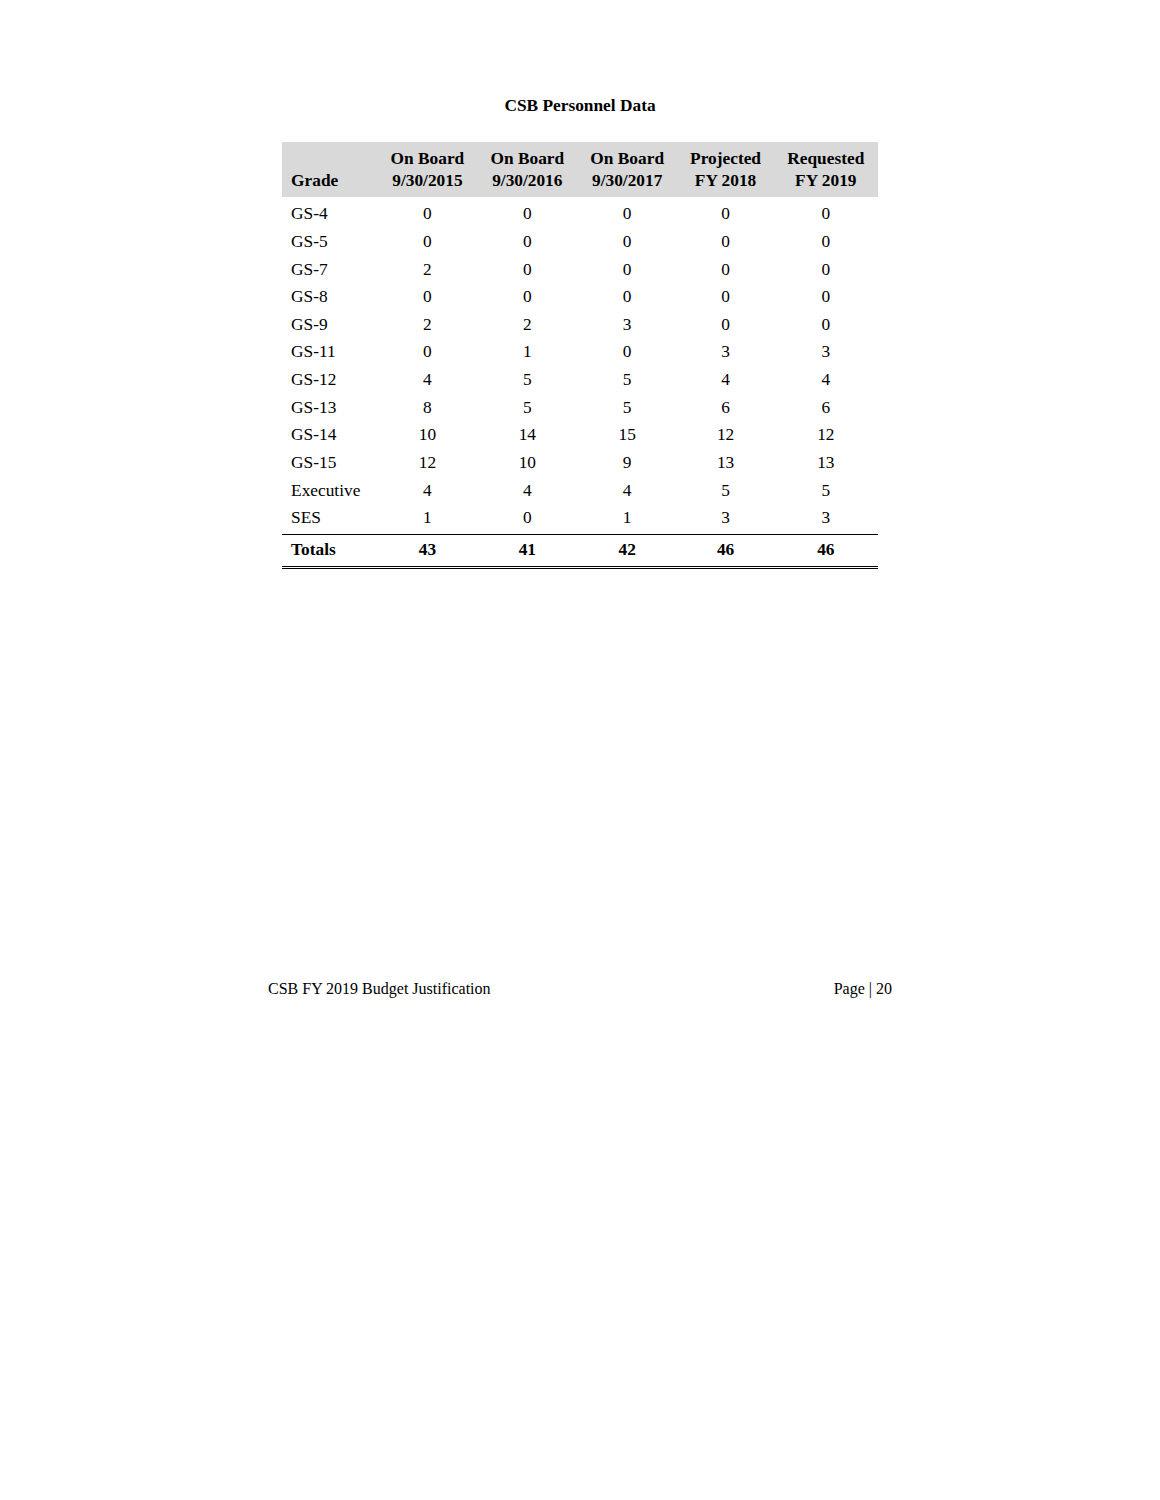CSB Personnel Data
| Grade | On Board 9/30/2015 | On Board 9/30/2016 | On Board 9/30/2017 | Projected FY 2018 | Requested FY 2019 |
| --- | --- | --- | --- | --- | --- |
| GS-4 | 0 | 0 | 0 | 0 | 0 |
| GS-5 | 0 | 0 | 0 | 0 | 0 |
| GS-7 | 2 | 0 | 0 | 0 | 0 |
| GS-8 | 0 | 0 | 0 | 0 | 0 |
| GS-9 | 2 | 2 | 3 | 0 | 0 |
| GS-11 | 0 | 1 | 0 | 3 | 3 |
| GS-12 | 4 | 5 | 5 | 4 | 4 |
| GS-13 | 8 | 5 | 5 | 6 | 6 |
| GS-14 | 10 | 14 | 15 | 12 | 12 |
| GS-15 | 12 | 10 | 9 | 13 | 13 |
| Executive | 4 | 4 | 4 | 5 | 5 |
| SES | 1 | 0 | 1 | 3 | 3 |
| Totals | 43 | 41 | 42 | 46 | 46 |
CSB FY 2019 Budget Justification Page | 20